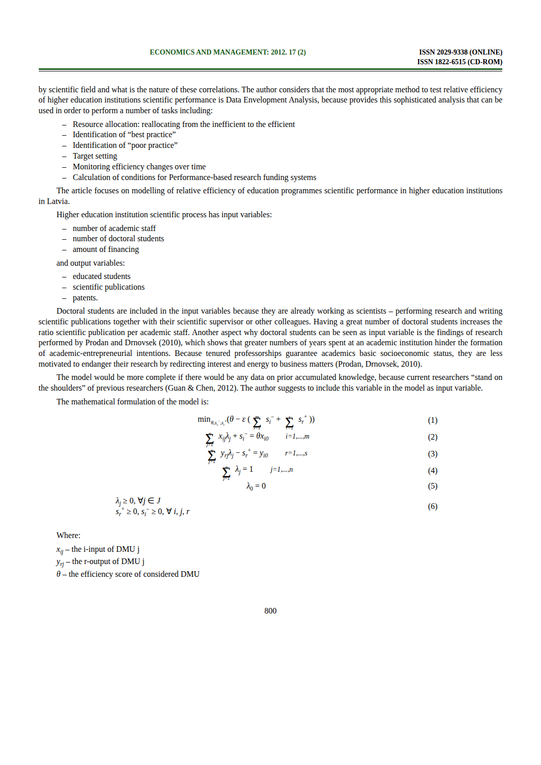ECONOMICS AND MANAGEMENT: 2012. 17 (2)
ISSN 2029-9338 (ONLINE)
ISSN 1822-6515 (CD-ROM)
by scientific field and what is the nature of these correlations. The author considers that the most appropriate method to test relative efficiency of higher education institutions scientific performance is Data Envelopment Analysis, because provides this sophisticated analysis that can be used in order to perform a number of tasks including:
Resource allocation: reallocating from the inefficient to the efficient
Identification of “best practice”
Identification of “poor practice”
Target setting
Monitoring efficiency changes over time
Calculation of conditions for Performance-based research funding systems
The article focuses on modelling of relative efficiency of education programmes scientific performance in higher education institutions in Latvia.
Higher education institution scientific process has input variables:
number of academic staff
number of doctoral students
amount of financing
and output variables:
educated students
scientific publications
patents.
Doctoral students are included in the input variables because they are already working as scientists – performing research and writing scientific publications together with their scientific supervisor or other colleagues. Having a great number of doctoral students increases the ratio scientific publication per academic staff. Another aspect why doctoral students can be seen as input variable is the findings of research performed by Prodan and Drnovsek (2010), which shows that greater numbers of years spent at an academic institution hinder the formation of academic-entrepreneurial intentions. Because tenured professorships guarantee academics basic socioeconomic status, they are less motivated to endanger their research by redirecting interest and energy to business matters (Prodan, Drnovsek, 2010).
The model would be more complete if there would be any data on prior accumulated knowledge, because current researchers “stand on the shoulders” of previous researchers (Guan & Chen, 2012). The author suggests to include this variable in the model as input variable.
The mathematical formulation of the model is:
| min θ,s i − ,s i + ( θ − ε ( Σ m i =1 s i − + Σ s r =1 s r + )) | (1) |
| Σ n j =1 x ij λ j + s i − = θ x i0 i=1,...,m | (2) |
| Σ n j =1 y rj λ j − s r + = y i0 r=1,...,s | (3) |
| Σ n j =1 λ j = 1 j=1,...,n | (4) |
| λ 0 = 0 | (5) |
| λ j ≥ 0, ∀ j ∈ J s r + ≥ 0, s i − ≥ 0, ∀ i , j , r | (6) |
Where:
xij – the i-input of DMU j
yrj – the r-output of DMU j
θ – the efficiency score of considered DMU
800